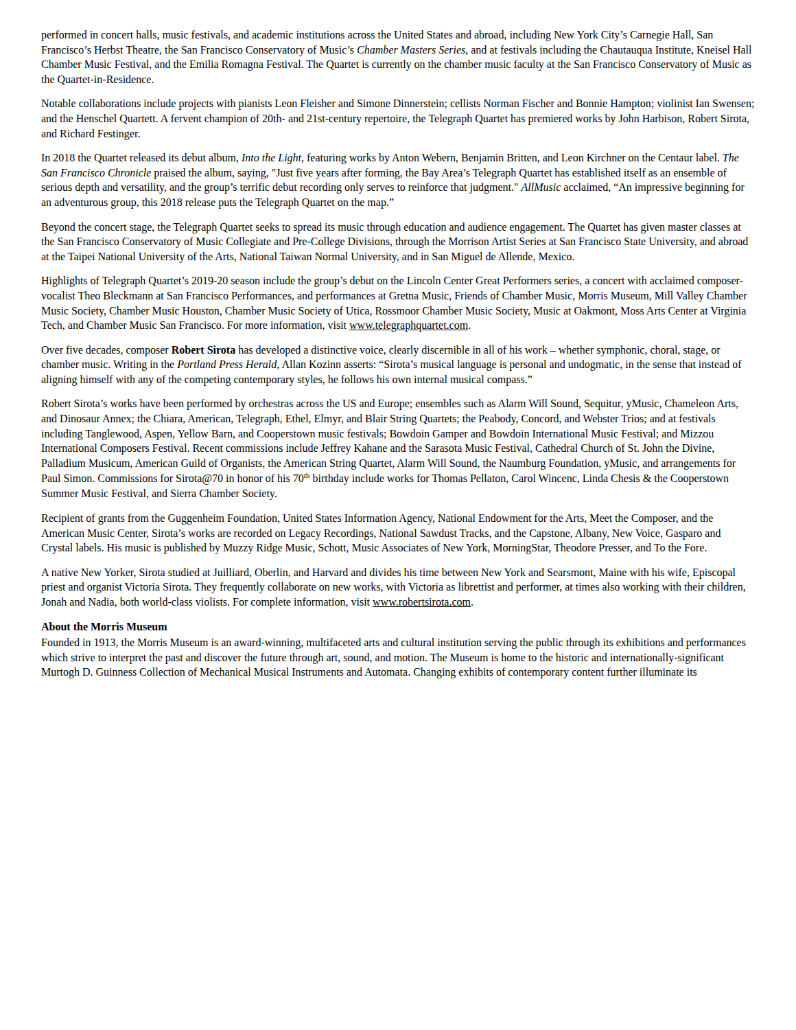performed in concert halls, music festivals, and academic institutions across the United States and abroad, including New York City’s Carnegie Hall, San Francisco’s Herbst Theatre, the San Francisco Conservatory of Music’s Chamber Masters Series, and at festivals including the Chautauqua Institute, Kneisel Hall Chamber Music Festival, and the Emilia Romagna Festival. The Quartet is currently on the chamber music faculty at the San Francisco Conservatory of Music as the Quartet-in-Residence.
Notable collaborations include projects with pianists Leon Fleisher and Simone Dinnerstein; cellists Norman Fischer and Bonnie Hampton; violinist Ian Swensen; and the Henschel Quartett. A fervent champion of 20th- and 21st-century repertoire, the Telegraph Quartet has premiered works by John Harbison, Robert Sirota, and Richard Festinger.
In 2018 the Quartet released its debut album, Into the Light, featuring works by Anton Webern, Benjamin Britten, and Leon Kirchner on the Centaur label. The San Francisco Chronicle praised the album, saying, "Just five years after forming, the Bay Area’s Telegraph Quartet has established itself as an ensemble of serious depth and versatility, and the group’s terrific debut recording only serves to reinforce that judgment." AllMusic acclaimed, “An impressive beginning for an adventurous group, this 2018 release puts the Telegraph Quartet on the map.”
Beyond the concert stage, the Telegraph Quartet seeks to spread its music through education and audience engagement. The Quartet has given master classes at the San Francisco Conservatory of Music Collegiate and Pre-College Divisions, through the Morrison Artist Series at San Francisco State University, and abroad at the Taipei National University of the Arts, National Taiwan Normal University, and in San Miguel de Allende, Mexico.
Highlights of Telegraph Quartet’s 2019-20 season include the group’s debut on the Lincoln Center Great Performers series, a concert with acclaimed composer-vocalist Theo Bleckmann at San Francisco Performances, and performances at Gretna Music, Friends of Chamber Music, Morris Museum, Mill Valley Chamber Music Society, Chamber Music Houston, Chamber Music Society of Utica, Rossmoor Chamber Music Society, Music at Oakmont, Moss Arts Center at Virginia Tech, and Chamber Music San Francisco. For more information, visit www.telegraphquartet.com.
Over five decades, composer Robert Sirota has developed a distinctive voice, clearly discernible in all of his work – whether symphonic, choral, stage, or chamber music. Writing in the Portland Press Herald, Allan Kozinn asserts: “Sirota’s musical language is personal and undogmatic, in the sense that instead of aligning himself with any of the competing contemporary styles, he follows his own internal musical compass.”
Robert Sirota’s works have been performed by orchestras across the US and Europe; ensembles such as Alarm Will Sound, Sequitur, yMusic, Chameleon Arts, and Dinosaur Annex; the Chiara, American, Telegraph, Ethel, Elmyr, and Blair String Quartets; the Peabody, Concord, and Webster Trios; and at festivals including Tanglewood, Aspen, Yellow Barn, and Cooperstown music festivals; Bowdoin Gamper and Bowdoin International Music Festival; and Mizzou International Composers Festival. Recent commissions include Jeffrey Kahane and the Sarasota Music Festival, Cathedral Church of St. John the Divine, Palladium Musicum, American Guild of Organists, the American String Quartet, Alarm Will Sound, the Naumburg Foundation, yMusic, and arrangements for Paul Simon. Commissions for Sirota@70 in honor of his 70th birthday include works for Thomas Pellaton, Carol Wincenc, Linda Chesis & the Cooperstown Summer Music Festival, and Sierra Chamber Society.
Recipient of grants from the Guggenheim Foundation, United States Information Agency, National Endowment for the Arts, Meet the Composer, and the American Music Center, Sirota’s works are recorded on Legacy Recordings, National Sawdust Tracks, and the Capstone, Albany, New Voice, Gasparo and Crystal labels. His music is published by Muzzy Ridge Music, Schott, Music Associates of New York, MorningStar, Theodore Presser, and To the Fore.
A native New Yorker, Sirota studied at Juilliard, Oberlin, and Harvard and divides his time between New York and Searsmont, Maine with his wife, Episcopal priest and organist Victoria Sirota. They frequently collaborate on new works, with Victoria as librettist and performer, at times also working with their children, Jonah and Nadia, both world-class violists. For complete information, visit www.robertsirota.com.
About the Morris Museum
Founded in 1913, the Morris Museum is an award-winning, multifaceted arts and cultural institution serving the public through its exhibitions and performances which strive to interpret the past and discover the future through art, sound, and motion. The Museum is home to the historic and internationally-significant Murtogh D. Guinness Collection of Mechanical Musical Instruments and Automata. Changing exhibits of contemporary content further illuminate its